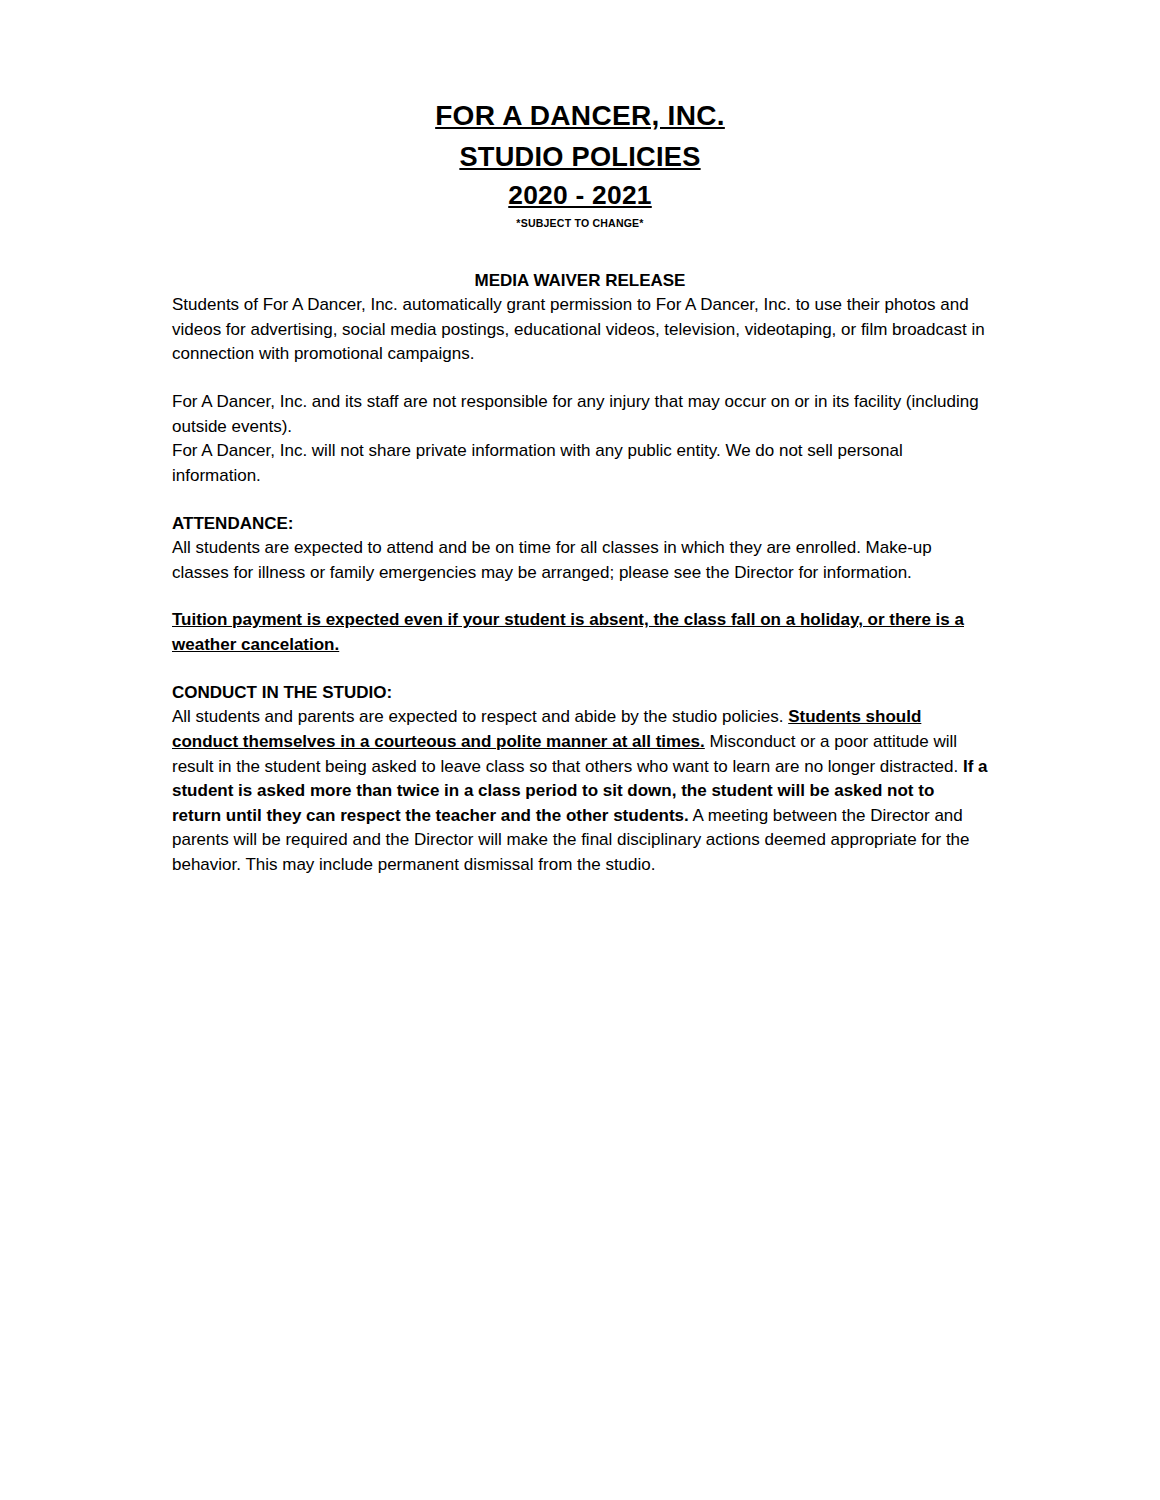FOR A DANCER, INC.
STUDIO POLICIES
2020 - 2021
*SUBJECT TO CHANGE*
MEDIA WAIVER RELEASE
Students of For A Dancer, Inc. automatically grant permission to For A Dancer, Inc. to use their photos and videos for advertising, social media postings, educational videos, television, videotaping, or film broadcast in connection with promotional campaigns.
For A Dancer, Inc. and its staff are not responsible for any injury that may occur on or in its facility (including outside events).
For A Dancer, Inc. will not share private information with any public entity. We do not sell personal information.
ATTENDANCE:
All students are expected to attend and be on time for all classes in which they are enrolled. Make-up classes for illness or family emergencies may be arranged; please see the Director for information.
Tuition payment is expected even if your student is absent, the class fall on a holiday, or there is a weather cancelation.
CONDUCT IN THE STUDIO:
All students and parents are expected to respect and abide by the studio policies. Students should conduct themselves in a courteous and polite manner at all times. Misconduct or a poor attitude will result in the student being asked to leave class so that others who want to learn are no longer distracted. If a student is asked more than twice in a class period to sit down, the student will be asked not to return until they can respect the teacher and the other students. A meeting between the Director and parents will be required and the Director will make the final disciplinary actions deemed appropriate for the behavior. This may include permanent dismissal from the studio.